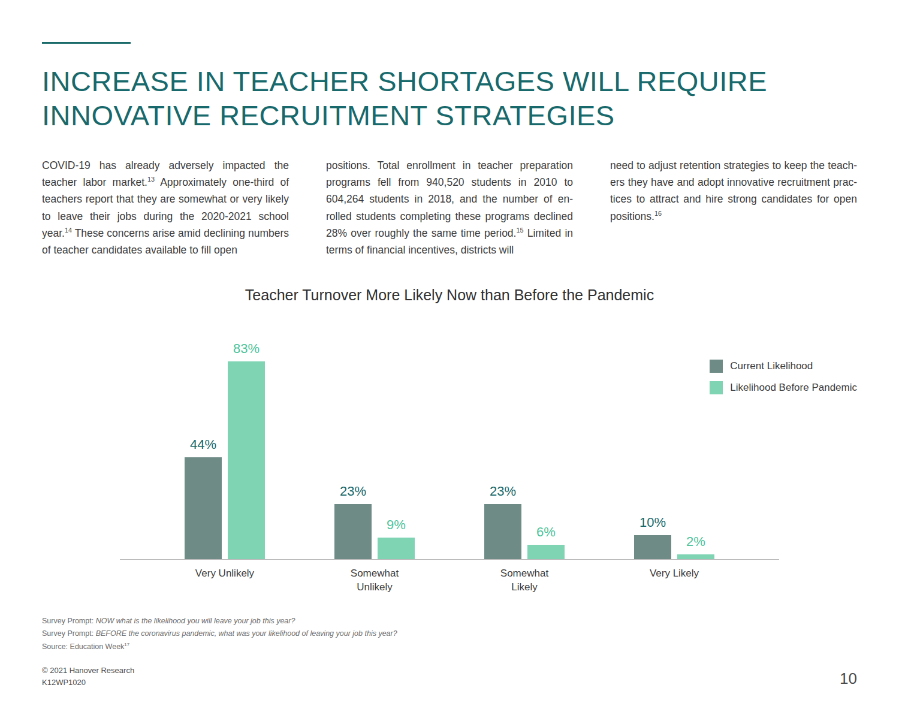Increase in Teacher Shortages Will Require Innovative Recruitment Strategies
COVID-19 has already adversely impacted the teacher labor market.13 Approximately one-third of teachers report that they are somewhat or very likely to leave their jobs during the 2020-2021 school year.14 These concerns arise amid declining numbers of teacher candidates available to fill open
positions. Total enrollment in teacher preparation programs fell from 940,520 students in 2010 to 604,264 students in 2018, and the number of enrolled students completing these programs declined 28% over roughly the same time period.15 Limited in terms of financial incentives, districts will
need to adjust retention strategies to keep the teachers they have and adopt innovative recruitment practices to attract and hire strong candidates for open positions.16
Teacher Turnover More Likely Now than Before the Pandemic
Current Likelihood
Likelihood Before Pandemic
44%
83%
23%
9%
23%
6%
10%
2%
Very Unlikely
Somewhat
Unlikely
Somewhat
Likely
Very Likely
Survey Prompt: NOW what is the likelihood you will leave your job this year?
Survey Prompt: BEFORE the coronavirus pandemic, what was your likelihood of leaving your job this year?
Source: Education Week17
© 2021 Hanover Research
K12WP1020
10